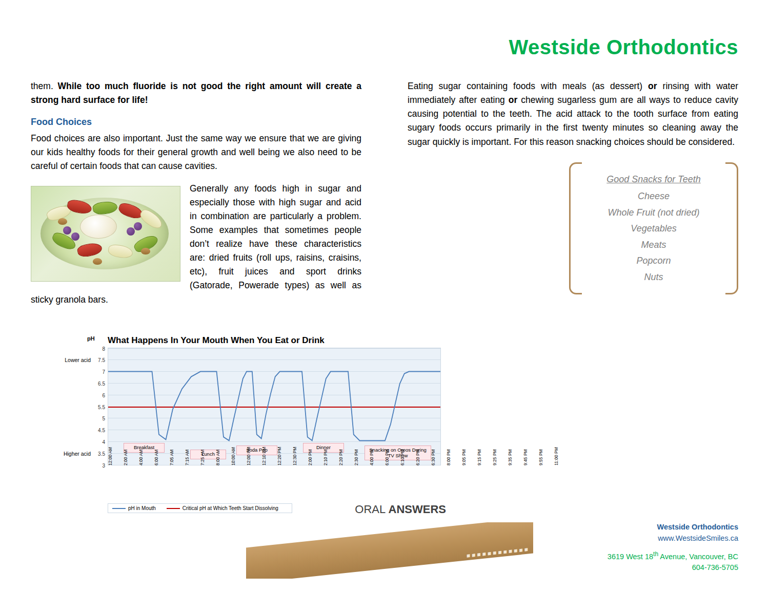Westside Orthodontics
them. While too much fluoride is not good the right amount will create a strong hard surface for life!
Food Choices
Food choices are also important. Just the same way we ensure that we are giving our kids healthy foods for their general growth and well being we also need to be careful of certain foods that can cause cavities.
Generally any foods high in sugar and especially those with high sugar and acid in combination are particularly a problem. Some examples that sometimes people don’t realize have these characteristics are: dried fruits (roll ups, raisins, craisins, etc), fruit juices and sport drinks (Gatorade, Powerade types) as well as sticky granola bars.
Eating sugar containing foods with meals (as dessert) or rinsing with water immediately after eating or chewing sugarless gum are all ways to reduce cavity causing potential to the teeth. The acid attack to the tooth surface from eating sugary foods occurs primarily in the first twenty minutes so cleaning away the sugar quickly is important. For this reason snacking choices should be considered.
Good Snacks for Teeth
Cheese
Whole Fruit (not dried)
Vegetables
Meats
Popcorn
Nuts
pH
What Happens In Your Mouth When You Eat or Drink
8
7.5 Lower acid
7
6.5
6
5.5
5
4.5
4
3.5 Higher acid
3
Breakfast
Lunch
Soda Pop
Dinner
Snacking on Oreos During TV Show
12:00 AM 2:00 AM 4:00 AM 6:00 AM 7:05 AM 7:15 AM 7:25 AM 8:00 AM 10:00 AM 12:00 PM 12:10 PM 12:20 PM 12:30 PM 2:00 PM 2:10 PM 2:20 PM 2:30 PM 4:00 PM 6:00 PM 6:10 PM 6:20 PM 6:30 PM 8:00 PM 9:05 PM 9:15 PM 9:25 PM 9:35 PM 9:45 PM 9:55 PM 11:00 PM
pH in Mouth Critical pH at Which Teeth Start Dissolving
ORAL ANSWERS
■■■■■■■■■■■■
Westside Orthodontics
www.WestsideSmiles.ca
3619 West 18th Avenue, Vancouver, BC
604-736-5705